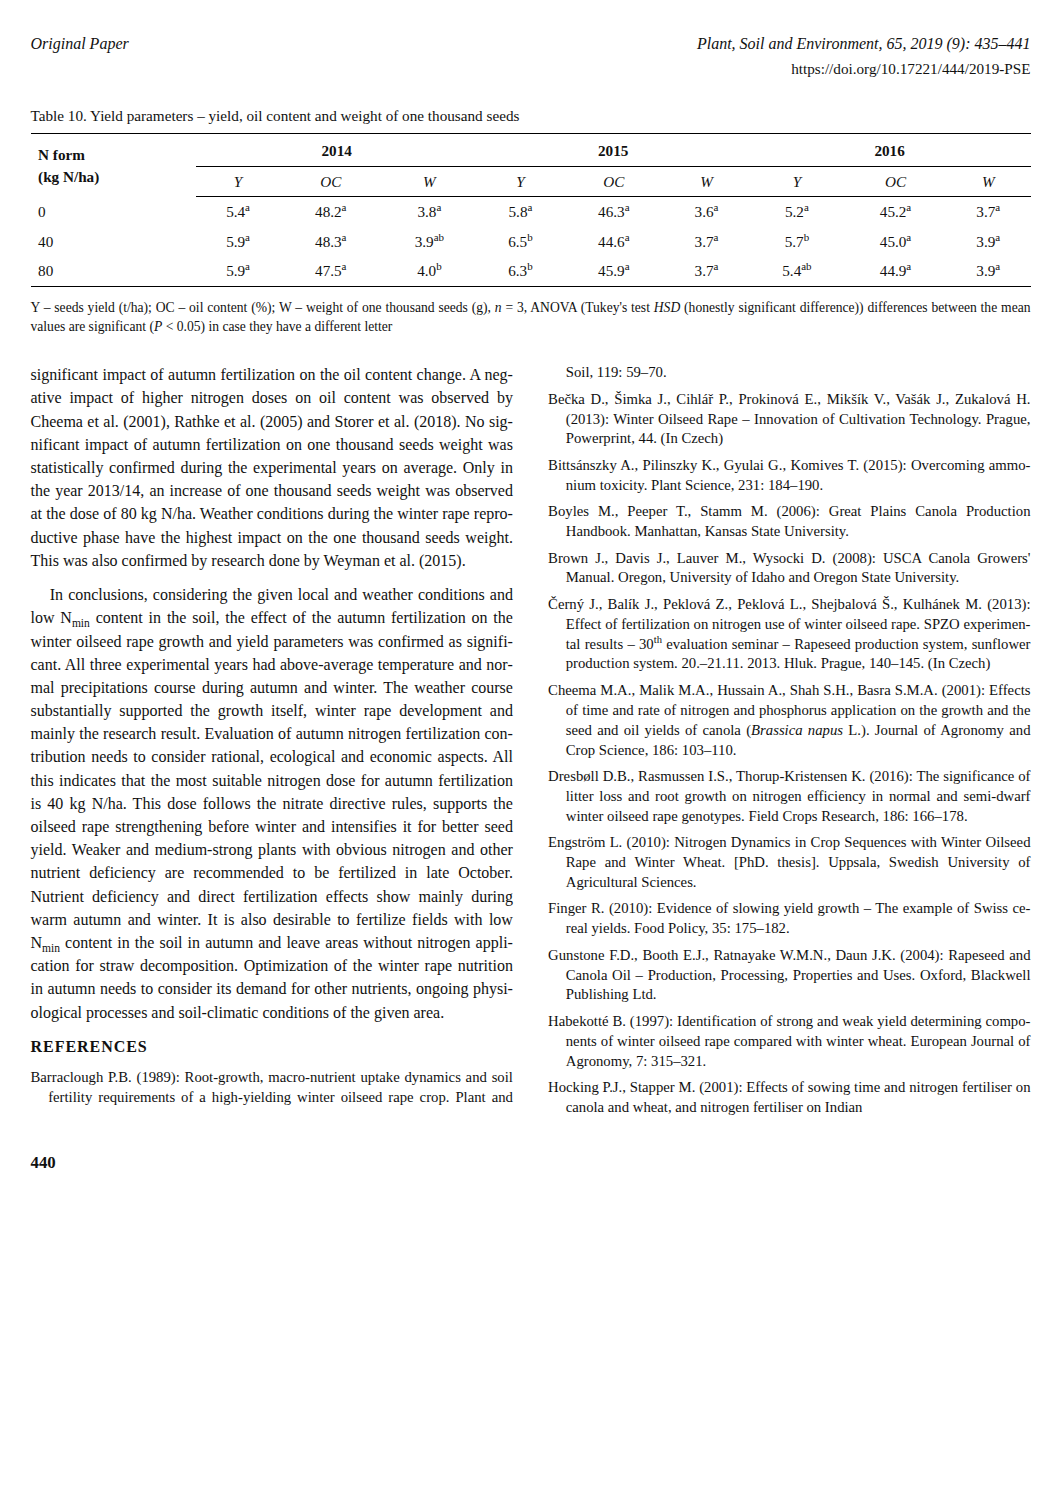Original Paper
Plant, Soil and Environment, 65, 2019 (9): 435–441
https://doi.org/10.17221/444/2019-PSE
Table 10. Yield parameters – yield, oil content and weight of one thousand seeds
| N form (kg N/ha) | 2014 | 2015 | 2016 |
| --- | --- | --- | --- |
| Y | OC | W | Y | OC | W | Y | OC | W |
| 0 | 5.4 a | 48.2 a | 3.8 a | 5.8 a | 46.3 a | 3.6 a | 5.2 a | 45.2 a | 3.7 a |
| 40 | 5.9 a | 48.3 a | 3.9 ab | 6.5 b | 44.6 a | 3.7 a | 5.7 b | 45.0 a | 3.9 a |
| 80 | 5.9 a | 47.5 a | 4.0 b | 6.3 b | 45.9 a | 3.7 a | 5.4 ab | 44.9 a | 3.9 a |
Y – seeds yield (t/ha); OC – oil content (%); W – weight of one thousand seeds (g), n = 3, ANOVA (Tukey's test HSD (honestly significant difference)) differences between the mean values are significant (P < 0.05) in case they have a different letter
significant impact of autumn fertilization on the oil content change. A negative impact of higher nitrogen doses on oil content was observed by Cheema et al. (2001), Rathke et al. (2005) and Storer et al. (2018). No significant impact of autumn fertilization on one thousand seeds weight was statistically confirmed during the experimental years on average. Only in the year 2013/14, an increase of one thousand seeds weight was observed at the dose of 80 kg N/ha. Weather conditions during the winter rape reproductive phase have the highest impact on the one thousand seeds weight. This was also confirmed by research done by Weyman et al. (2015).
In conclusions, considering the given local and weather conditions and low Nmin content in the soil, the effect of the autumn fertilization on the winter oilseed rape growth and yield parameters was confirmed as significant. All three experimental years had above-average temperature and normal precipitations course during autumn and winter. The weather course substantially supported the growth itself, winter rape development and mainly the research result. Evaluation of autumn nitrogen fertilization contribution needs to consider rational, ecological and economic aspects. All this indicates that the most suitable nitrogen dose for autumn fertilization is 40 kg N/ha. This dose follows the nitrate directive rules, supports the oilseed rape strengthening before winter and intensifies it for better seed yield. Weaker and medium-strong plants with obvious nitrogen and other nutrient deficiency are recommended to be fertilized in late October. Nutrient deficiency and direct fertilization effects show mainly during warm autumn and winter. It is also desirable to fertilize fields with low Nmin content in the soil in autumn and leave areas without nitrogen application for straw decomposition. Optimization of the winter rape nutrition in autumn needs to consider its demand for other nutrients, ongoing physiological processes and soil-climatic conditions of the given area.
REFERENCES
Barraclough P.B. (1989): Root-growth, macro-nutrient uptake dynamics and soil fertility requirements of a high-yielding winter oilseed rape crop. Plant and Soil, 119: 59–70.
Bečka D., Šimka J., Cihlář P., Prokinová E., Mikšík V., Vašák J., Zukalová H. (2013): Winter Oilseed Rape – Innovation of Cultivation Technology. Prague, Powerprint, 44. (In Czech)
Bittsánszky A., Pilinszky K., Gyulai G., Komives T. (2015): Overcoming ammonium toxicity. Plant Science, 231: 184–190.
Boyles M., Peeper T., Stamm M. (2006): Great Plains Canola Production Handbook. Manhattan, Kansas State University.
Brown J., Davis J., Lauver M., Wysocki D. (2008): USCA Canola Growers' Manual. Oregon, University of Idaho and Oregon State University.
Černý J., Balík J., Peklová Z., Peklová L., Shejbalová Š., Kulhánek M. (2013): Effect of fertilization on nitrogen use of winter oilseed rape. SPZO experimental results – 30th evaluation seminar – Rapeseed production system, sunflower production system. 20.–21.11. 2013. Hluk. Prague, 140–145. (In Czech)
Cheema M.A., Malik M.A., Hussain A., Shah S.H., Basra S.M.A. (2001): Effects of time and rate of nitrogen and phosphorus application on the growth and the seed and oil yields of canola (Brassica napus L.). Journal of Agronomy and Crop Science, 186: 103–110.
Dresbøll D.B., Rasmussen I.S., Thorup-Kristensen K. (2016): The significance of litter loss and root growth on nitrogen efficiency in normal and semi-dwarf winter oilseed rape genotypes. Field Crops Research, 186: 166–178.
Engström L. (2010): Nitrogen Dynamics in Crop Sequences with Winter Oilseed Rape and Winter Wheat. [PhD. thesis]. Uppsala, Swedish University of Agricultural Sciences.
Finger R. (2010): Evidence of slowing yield growth – The example of Swiss cereal yields. Food Policy, 35: 175–182.
Gunstone F.D., Booth E.J., Ratnayake W.M.N., Daun J.K. (2004): Rapeseed and Canola Oil – Production, Processing, Properties and Uses. Oxford, Blackwell Publishing Ltd.
Habekotté B. (1997): Identification of strong and weak yield determining components of winter oilseed rape compared with winter wheat. European Journal of Agronomy, 7: 315–321.
Hocking P.J., Stapper M. (2001): Effects of sowing time and nitrogen fertiliser on canola and wheat, and nitrogen fertiliser on Indian
440